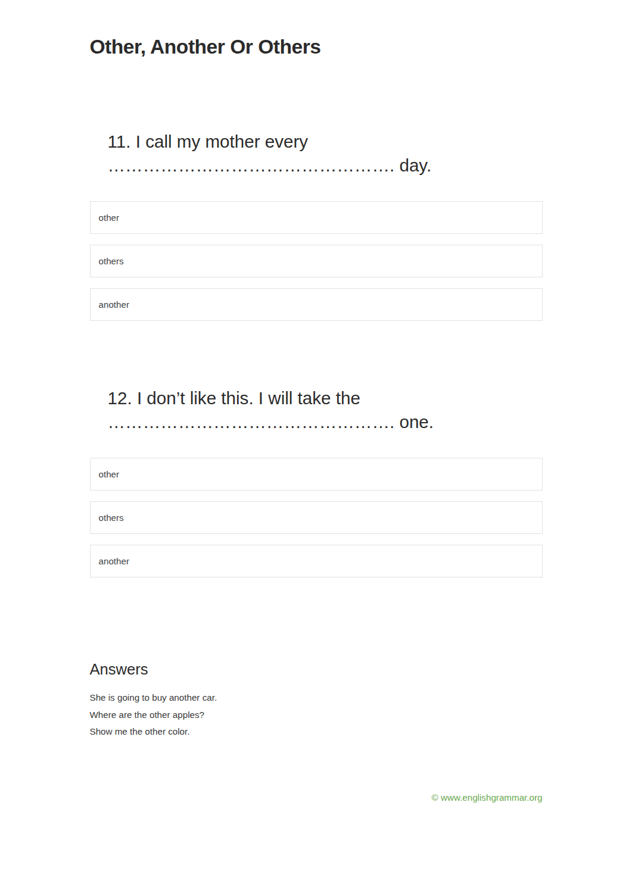Other, Another Or Others
I call my mother every …………………………………………. day.
other
others
another
I don’t like this. I will take the …………………………………………. one.
other
others
another
Answers
She is going to buy another car.
Where are the other apples?
Show me the other color.
© www.englishgrammar.org